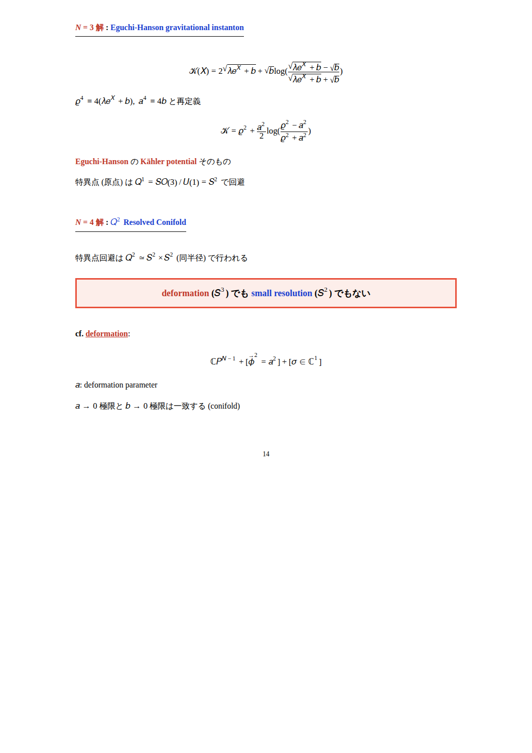N = 3 解 : Eguchi-Hanson gravitational instanton
𝒦(X) = 2 λeX+b + b log ( λeX+b−b λeX+b+b )
ϱ4 ≡ 4(λeX+b) , a4 ≡ 4b と再定義
𝒦 = ϱ2 + a22 log ( ϱ2−a2 ϱ2+a2 )
Eguchi-Hanson の Kähler potential そのもの
特異点 (原点) は Q1 = SO(3) / U(1) = S2 で回避
N = 4 解 : Q2 Resolved Conifold
特異点回避は Q2 ≃ S2 × S2 (同半径) で行われる
deformation (S3) でも small resolution (S2) でもない
cf. deformation:
ℂPN−1 + [ ϕ→2 = a2 ] + [ σ ∈ ℂ1 ]
a: deformation parameter
a→0 極限と b→0 極限は一致する (conifold)
14